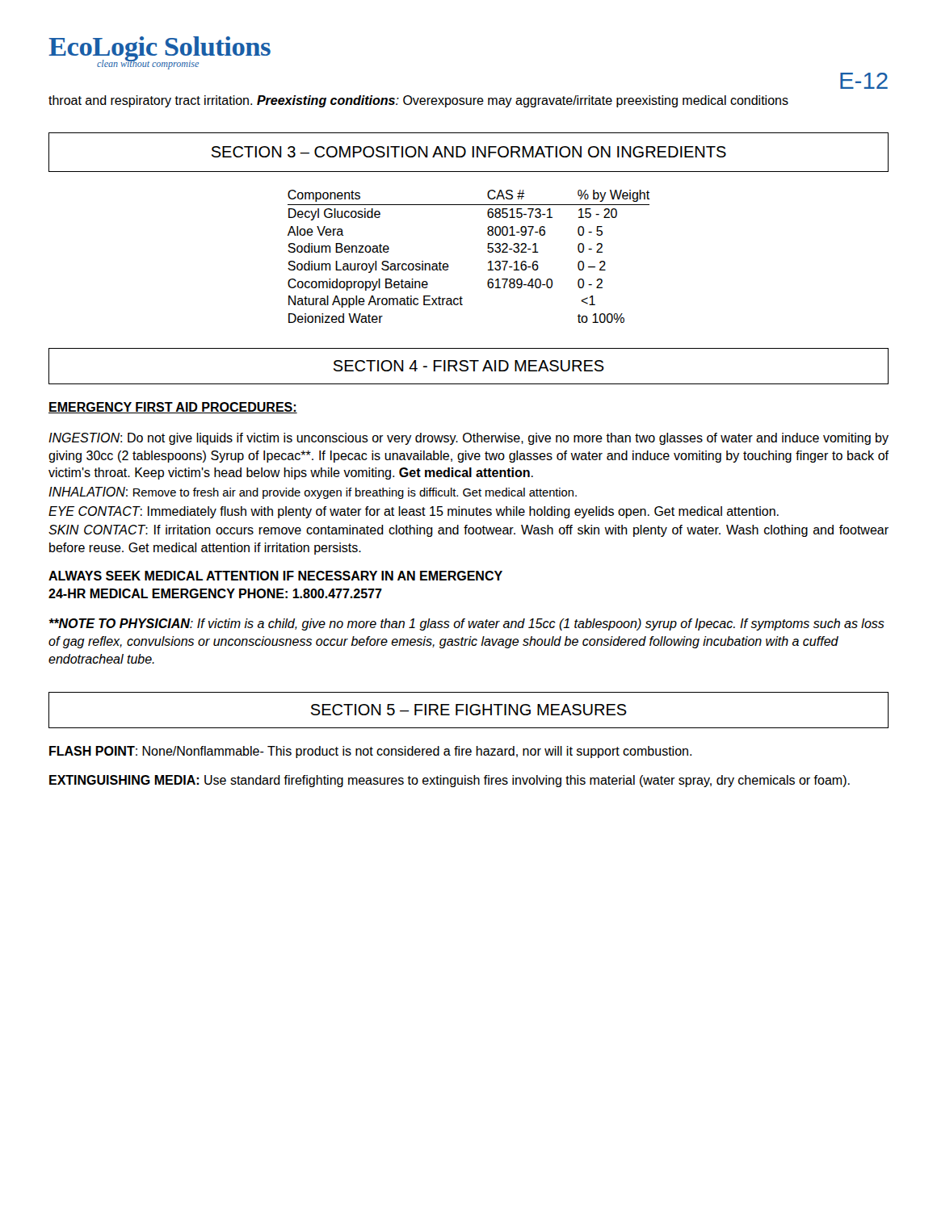EcoLogic Solutions
clean without compromise
E-12
throat and respiratory tract irritation. Preexisting conditions: Overexposure may aggravate/irritate preexisting medical conditions
SECTION 3 – COMPOSITION AND INFORMATION ON INGREDIENTS
| Components | CAS # | % by Weight |
| --- | --- | --- |
| Decyl Glucoside | 68515-73-1 | 15 - 20 |
| Aloe Vera | 8001-97-6 | 0 - 5 |
| Sodium Benzoate | 532-32-1 | 0 - 2 |
| Sodium Lauroyl Sarcosinate | 137-16-6 | 0 – 2 |
| Cocomidopropyl Betaine | 61789-40-0 | 0 - 2 |
| Natural Apple Aromatic Extract | | <1 |
| Deionized Water | | to 100% |
SECTION 4 - FIRST AID MEASURES
EMERGENCY FIRST AID PROCEDURES:
INGESTION: Do not give liquids if victim is unconscious or very drowsy. Otherwise, give no more than two glasses of water and induce vomiting by giving 30cc (2 tablespoons) Syrup of Ipecac**. If Ipecac is unavailable, give two glasses of water and induce vomiting by touching finger to back of victim's throat. Keep victim's head below hips while vomiting. Get medical attention.
INHALATION: Remove to fresh air and provide oxygen if breathing is difficult. Get medical attention.
EYE CONTACT: Immediately flush with plenty of water for at least 15 minutes while holding eyelids open. Get medical attention.
SKIN CONTACT: If irritation occurs remove contaminated clothing and footwear. Wash off skin with plenty of water. Wash clothing and footwear before reuse. Get medical attention if irritation persists.
ALWAYS SEEK MEDICAL ATTENTION IF NECESSARY IN AN EMERGENCY
24-HR MEDICAL EMERGENCY PHONE: 1.800.477.2577
**NOTE TO PHYSICIAN: If victim is a child, give no more than 1 glass of water and 15cc (1 tablespoon) syrup of Ipecac. If symptoms such as loss of gag reflex, convulsions or unconsciousness occur before emesis, gastric lavage should be considered following incubation with a cuffed endotracheal tube.
SECTION 5 – FIRE FIGHTING MEASURES
FLASH POINT: None/Nonflammable- This product is not considered a fire hazard, nor will it support combustion.
EXTINGUISHING MEDIA: Use standard firefighting measures to extinguish fires involving this material (water spray, dry chemicals or foam).